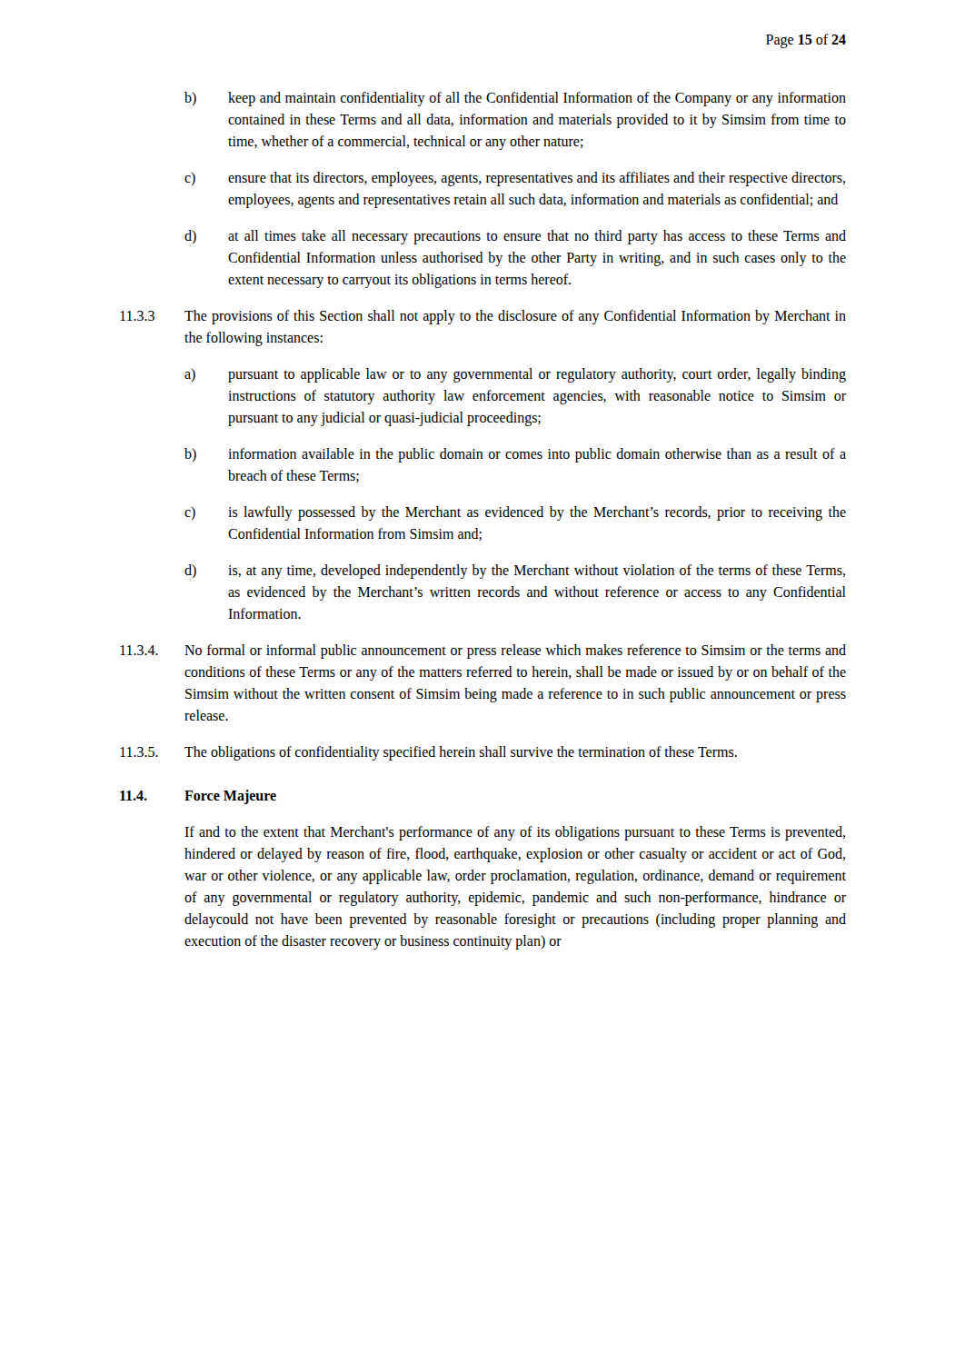Page 15 of 24
b) keep and maintain confidentiality of all the Confidential Information of the Company or any information contained in these Terms and all data, information and materials provided to it by Simsim from time to time, whether of a commercial, technical or any other nature;
c) ensure that its directors, employees, agents, representatives and its affiliates and their respective directors, employees, agents and representatives retain all such data, information and materials as confidential; and
d) at all times take all necessary precautions to ensure that no third party has access to these Terms and Confidential Information unless authorised by the other Party in writing, and in such cases only to the extent necessary to carryout its obligations in terms hereof.
11.3.3 The provisions of this Section shall not apply to the disclosure of any Confidential Information by Merchant in the following instances:
a) pursuant to applicable law or to any governmental or regulatory authority, court order, legally binding instructions of statutory authority law enforcement agencies, with reasonable notice to Simsim or pursuant to any judicial or quasi-judicial proceedings;
b) information available in the public domain or comes into public domain otherwise than as a result of a breach of these Terms;
c) is lawfully possessed by the Merchant as evidenced by the Merchant’s records, prior to receiving the Confidential Information from Simsim and;
d) is, at any time, developed independently by the Merchant without violation of the terms of these Terms, as evidenced by the Merchant’s written records and without reference or access to any Confidential Information.
11.3.4. No formal or informal public announcement or press release which makes reference to Simsim or the terms and conditions of these Terms or any of the matters referred to herein, shall be made or issued by or on behalf of the Simsim without the written consent of Simsim being made a reference to in such public announcement or press release.
11.3.5. The obligations of confidentiality specified herein shall survive the termination of these Terms.
11.4. Force Majeure
If and to the extent that Merchant's performance of any of its obligations pursuant to these Terms is prevented, hindered or delayed by reason of fire, flood, earthquake, explosion or other casualty or accident or act of God, war or other violence, or any applicable law, order proclamation, regulation, ordinance, demand or requirement of any governmental or regulatory authority, epidemic, pandemic and such non-performance, hindrance or delaycould not have been prevented by reasonable foresight or precautions (including proper planning and execution of the disaster recovery or business continuity plan) or